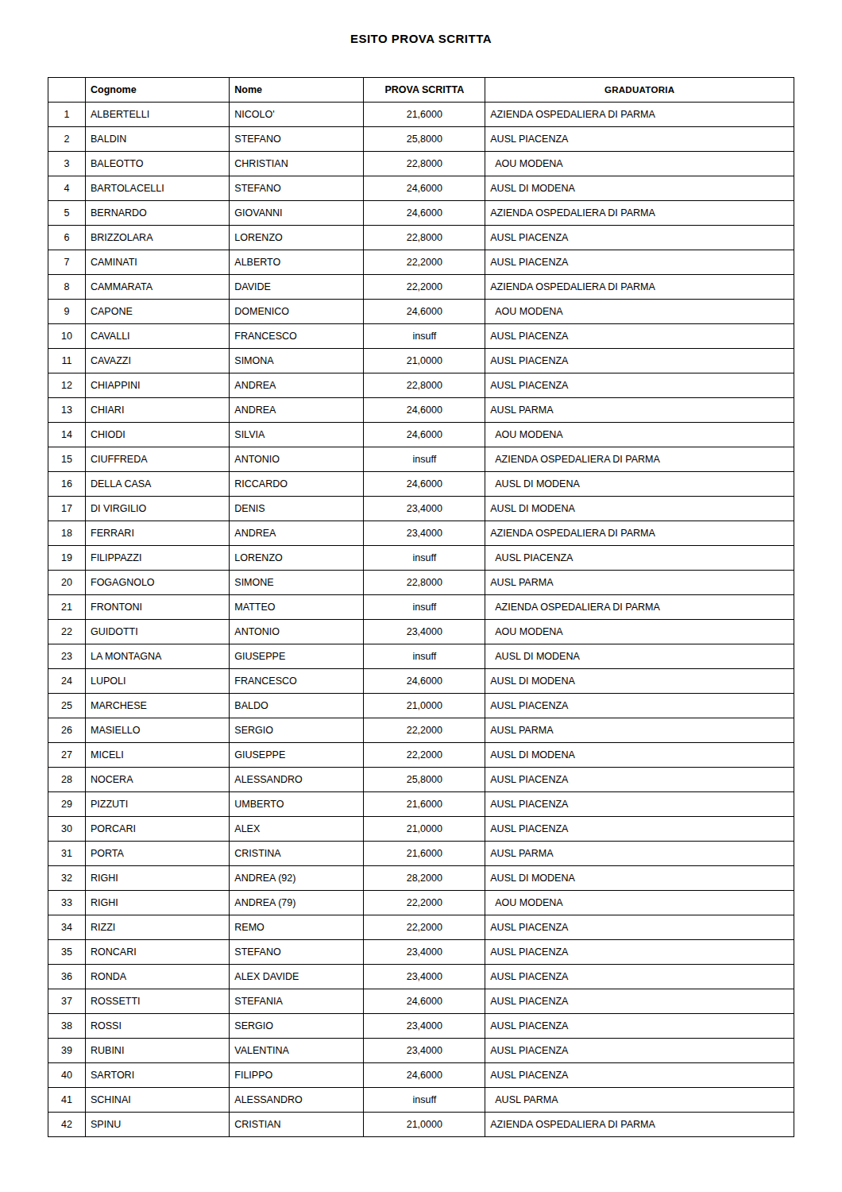ESITO PROVA SCRITTA
| | Cognome | Nome | PROVA SCRITTA | GRADUATORIA |
| --- | --- | --- | --- | --- |
| 1 | ALBERTELLI | NICOLO' | 21,6000 | AZIENDA OSPEDALIERA DI PARMA |
| 2 | BALDIN | STEFANO | 25,8000 | AUSL PIACENZA |
| 3 | BALEOTTO | CHRISTIAN | 22,8000 | AOU MODENA |
| 4 | BARTOLACELLI | STEFANO | 24,6000 | AUSL DI MODENA |
| 5 | BERNARDO | GIOVANNI | 24,6000 | AZIENDA OSPEDALIERA DI PARMA |
| 6 | BRIZZOLARA | LORENZO | 22,8000 | AUSL PIACENZA |
| 7 | CAMINATI | ALBERTO | 22,2000 | AUSL PIACENZA |
| 8 | CAMMARATA | DAVIDE | 22,2000 | AZIENDA OSPEDALIERA DI PARMA |
| 9 | CAPONE | DOMENICO | 24,6000 | AOU MODENA |
| 10 | CAVALLI | FRANCESCO | insuff | AUSL PIACENZA |
| 11 | CAVAZZI | SIMONA | 21,0000 | AUSL PIACENZA |
| 12 | CHIAPPINI | ANDREA | 22,8000 | AUSL PIACENZA |
| 13 | CHIARI | ANDREA | 24,6000 | AUSL PARMA |
| 14 | CHIODI | SILVIA | 24,6000 | AOU MODENA |
| 15 | CIUFFREDA | ANTONIO | insuff | AZIENDA OSPEDALIERA DI PARMA |
| 16 | DELLA CASA | RICCARDO | 24,6000 | AUSL DI MODENA |
| 17 | DI VIRGILIO | DENIS | 23,4000 | AUSL DI MODENA |
| 18 | FERRARI | ANDREA | 23,4000 | AZIENDA OSPEDALIERA DI PARMA |
| 19 | FILIPPAZZI | LORENZO | insuff | AUSL PIACENZA |
| 20 | FOGAGNOLO | SIMONE | 22,8000 | AUSL PARMA |
| 21 | FRONTONI | MATTEO | insuff | AZIENDA OSPEDALIERA DI PARMA |
| 22 | GUIDOTTI | ANTONIO | 23,4000 | AOU MODENA |
| 23 | LA MONTAGNA | GIUSEPPE | insuff | AUSL DI MODENA |
| 24 | LUPOLI | FRANCESCO | 24,6000 | AUSL DI MODENA |
| 25 | MARCHESE | BALDO | 21,0000 | AUSL PIACENZA |
| 26 | MASIELLO | SERGIO | 22,2000 | AUSL PARMA |
| 27 | MICELI | GIUSEPPE | 22,2000 | AUSL DI MODENA |
| 28 | NOCERA | ALESSANDRO | 25,8000 | AUSL PIACENZA |
| 29 | PIZZUTI | UMBERTO | 21,6000 | AUSL PIACENZA |
| 30 | PORCARI | ALEX | 21,0000 | AUSL PIACENZA |
| 31 | PORTA | CRISTINA | 21,6000 | AUSL PARMA |
| 32 | RIGHI | ANDREA (92) | 28,2000 | AUSL DI MODENA |
| 33 | RIGHI | ANDREA (79) | 22,2000 | AOU MODENA |
| 34 | RIZZI | REMO | 22,2000 | AUSL PIACENZA |
| 35 | RONCARI | STEFANO | 23,4000 | AUSL PIACENZA |
| 36 | RONDA | ALEX DAVIDE | 23,4000 | AUSL PIACENZA |
| 37 | ROSSETTI | STEFANIA | 24,6000 | AUSL PIACENZA |
| 38 | ROSSI | SERGIO | 23,4000 | AUSL PIACENZA |
| 39 | RUBINI | VALENTINA | 23,4000 | AUSL PIACENZA |
| 40 | SARTORI | FILIPPO | 24,6000 | AUSL PIACENZA |
| 41 | SCHINAI | ALESSANDRO | insuff | AUSL PARMA |
| 42 | SPINU | CRISTIAN | 21,0000 | AZIENDA OSPEDALIERA DI PARMA |